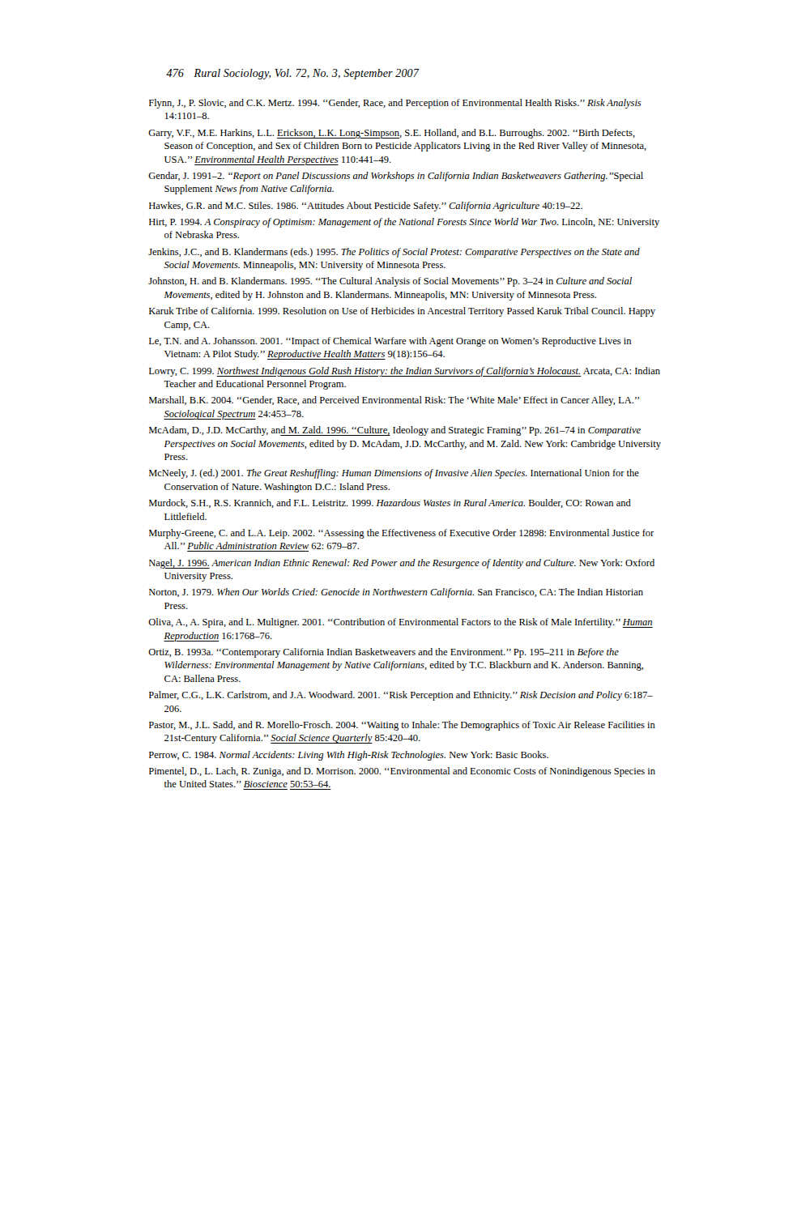476 Rural Sociology, Vol. 72, No. 3, September 2007
Flynn, J., P. Slovic, and C.K. Mertz. 1994. ‘‘Gender, Race, and Perception of Environmental Health Risks.’’ Risk Analysis 14:1101–8.
Garry, V.F., M.E. Harkins, L.L. Erickson, L.K. Long-Simpson, S.E. Holland, and B.L. Burroughs. 2002. ‘‘Birth Defects, Season of Conception, and Sex of Children Born to Pesticide Applicators Living in the Red River Valley of Minnesota, USA.’’ Environmental Health Perspectives 110:441–49.
Gendar, J. 1991–2. ‘‘Report on Panel Discussions and Workshops in California Indian Basketweavers Gathering.’’Special Supplement News from Native California.
Hawkes, G.R. and M.C. Stiles. 1986. ‘‘Attitudes About Pesticide Safety.’’ California Agriculture 40:19–22.
Hirt, P. 1994. A Conspiracy of Optimism: Management of the National Forests Since World War Two. Lincoln, NE: University of Nebraska Press.
Jenkins, J.C., and B. Klandermans (eds.) 1995. The Politics of Social Protest: Comparative Perspectives on the State and Social Movements. Minneapolis, MN: University of Minnesota Press.
Johnston, H. and B. Klandermans. 1995. ‘‘The Cultural Analysis of Social Movements’’ Pp. 3–24 in Culture and Social Movements, edited by H. Johnston and B. Klandermans. Minneapolis, MN: University of Minnesota Press.
Karuk Tribe of California. 1999. Resolution on Use of Herbicides in Ancestral Territory Passed Karuk Tribal Council. Happy Camp, CA.
Le, T.N. and A. Johansson. 2001. ‘‘Impact of Chemical Warfare with Agent Orange on Women’s Reproductive Lives in Vietnam: A Pilot Study.’’ Reproductive Health Matters 9(18):156–64.
Lowry, C. 1999. Northwest Indigenous Gold Rush History: the Indian Survivors of California’s Holocaust. Arcata, CA: Indian Teacher and Educational Personnel Program.
Marshall, B.K. 2004. ‘‘Gender, Race, and Perceived Environmental Risk: The ‘White Male’ Effect in Cancer Alley, LA.’’ Sociological Spectrum 24:453–78.
McAdam, D., J.D. McCarthy, and M. Zald. 1996. ‘‘Culture, Ideology and Strategic Framing’’ Pp. 261–74 in Comparative Perspectives on Social Movements, edited by D. McAdam, J.D. McCarthy, and M. Zald. New York: Cambridge University Press.
McNeely, J. (ed.) 2001. The Great Reshuffling: Human Dimensions of Invasive Alien Species. International Union for the Conservation of Nature. Washington D.C.: Island Press.
Murdock, S.H., R.S. Krannich, and F.L. Leistritz. 1999. Hazardous Wastes in Rural America. Boulder, CO: Rowan and Littlefield.
Murphy-Greene, C. and L.A. Leip. 2002. ‘‘Assessing the Effectiveness of Executive Order 12898: Environmental Justice for All.’’ Public Administration Review 62: 679–87.
Nagel, J. 1996. American Indian Ethnic Renewal: Red Power and the Resurgence of Identity and Culture. New York: Oxford University Press.
Norton, J. 1979. When Our Worlds Cried: Genocide in Northwestern California. San Francisco, CA: The Indian Historian Press.
Oliva, A., A. Spira, and L. Multigner. 2001. ‘‘Contribution of Environmental Factors to the Risk of Male Infertility.’’ Human Reproduction 16:1768–76.
Ortiz, B. 1993a. ‘‘Contemporary California Indian Basketweavers and the Environment.’’ Pp. 195–211 in Before the Wilderness: Environmental Management by Native Californians, edited by T.C. Blackburn and K. Anderson. Banning, CA: Ballena Press.
Palmer, C.G., L.K. Carlstrom, and J.A. Woodward. 2001. ‘‘Risk Perception and Ethnicity.’’ Risk Decision and Policy 6:187–206.
Pastor, M., J.L. Sadd, and R. Morello-Frosch. 2004. ‘‘Waiting to Inhale: The Demographics of Toxic Air Release Facilities in 21st-Century California.’’ Social Science Quarterly 85:420–40.
Perrow, C. 1984. Normal Accidents: Living With High-Risk Technologies. New York: Basic Books.
Pimentel, D., L. Lach, R. Zuniga, and D. Morrison. 2000. ‘‘Environmental and Economic Costs of Nonindigenous Species in the United States.’’ Bioscience 50:53–64.